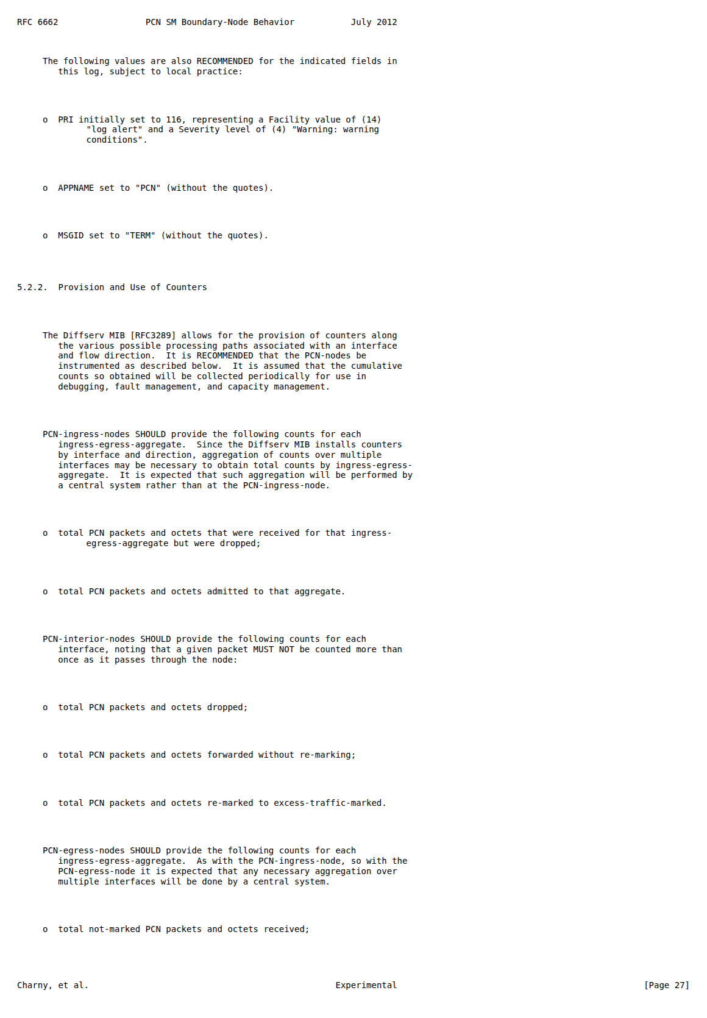RFC 6662 PCN SM Boundary-Node Behavior July 2012
The following values are also RECOMMENDED for the indicated fields in this log, subject to local practice:
o PRI initially set to 116, representing a Facility value of (14) "log alert" and a Severity level of (4) "Warning: warning conditions".
o APPNAME set to "PCN" (without the quotes).
o MSGID set to "TERM" (without the quotes).
5.2.2. Provision and Use of Counters
The Diffserv MIB [RFC3289] allows for the provision of counters along the various possible processing paths associated with an interface and flow direction. It is RECOMMENDED that the PCN-nodes be instrumented as described below. It is assumed that the cumulative counts so obtained will be collected periodically for use in debugging, fault management, and capacity management.
PCN-ingress-nodes SHOULD provide the following counts for each ingress-egress-aggregate. Since the Diffserv MIB installs counters by interface and direction, aggregation of counts over multiple interfaces may be necessary to obtain total counts by ingress-egress- aggregate. It is expected that such aggregation will be performed by a central system rather than at the PCN-ingress-node.
o total PCN packets and octets that were received for that ingress- egress-aggregate but were dropped;
o total PCN packets and octets admitted to that aggregate.
PCN-interior-nodes SHOULD provide the following counts for each interface, noting that a given packet MUST NOT be counted more than once as it passes through the node:
o total PCN packets and octets dropped;
o total PCN packets and octets forwarded without re-marking;
o total PCN packets and octets re-marked to excess-traffic-marked.
PCN-egress-nodes SHOULD provide the following counts for each ingress-egress-aggregate. As with the PCN-ingress-node, so with the PCN-egress-node it is expected that any necessary aggregation over multiple interfaces will be done by a central system.
o total not-marked PCN packets and octets received;
Charny, et al. Experimental[Page 27]